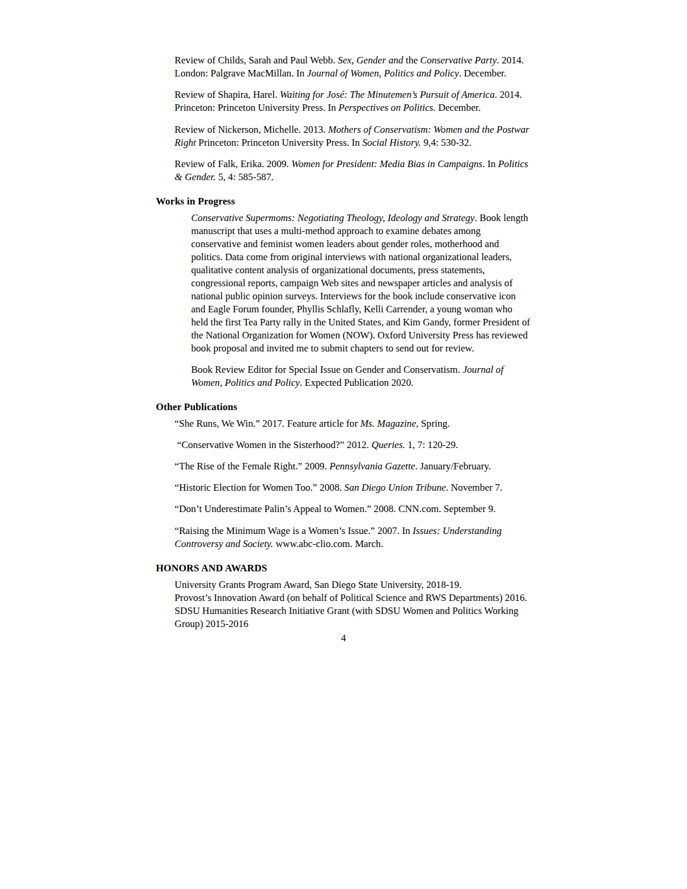Review of Childs, Sarah and Paul Webb. Sex, Gender and the Conservative Party. 2014. London: Palgrave MacMillan. In Journal of Women, Politics and Policy. December.
Review of Shapira, Harel. Waiting for José: The Minutemen’s Pursuit of America. 2014. Princeton: Princeton University Press. In Perspectives on Politics. December.
Review of Nickerson, Michelle. 2013. Mothers of Conservatism: Women and the Postwar Right Princeton: Princeton University Press. In Social History. 9,4: 530-32.
Review of Falk, Erika. 2009. Women for President: Media Bias in Campaigns. In Politics & Gender. 5, 4: 585-587.
Works in Progress
Conservative Supermoms: Negotiating Theology, Ideology and Strategy. Book length manuscript that uses a multi-method approach to examine debates among conservative and feminist women leaders about gender roles, motherhood and politics. Data come from original interviews with national organizational leaders, qualitative content analysis of organizational documents, press statements, congressional reports, campaign Web sites and newspaper articles and analysis of national public opinion surveys. Interviews for the book include conservative icon and Eagle Forum founder, Phyllis Schlafly, Kelli Carrender, a young woman who held the first Tea Party rally in the United States, and Kim Gandy, former President of the National Organization for Women (NOW). Oxford University Press has reviewed book proposal and invited me to submit chapters to send out for review.
Book Review Editor for Special Issue on Gender and Conservatism. Journal of Women, Politics and Policy. Expected Publication 2020.
Other Publications
“She Runs, We Win.” 2017. Feature article for Ms. Magazine, Spring.
“Conservative Women in the Sisterhood?” 2012. Queries. 1, 7: 120-29.
“The Rise of the Female Right.” 2009. Pennsylvania Gazette. January/February.
“Historic Election for Women Too.” 2008. San Diego Union Tribune. November 7.
“Don’t Underestimate Palin’s Appeal to Women.” 2008. CNN.com. September 9.
“Raising the Minimum Wage is a Women’s Issue.” 2007. In Issues: Understanding Controversy and Society. www.abc-clio.com. March.
Honors and Awards
University Grants Program Award, San Diego State University, 2018-19.
Provost’s Innovation Award (on behalf of Political Science and RWS Departments) 2016.
SDSU Humanities Research Initiative Grant (with SDSU Women and Politics Working Group) 2015-2016
4